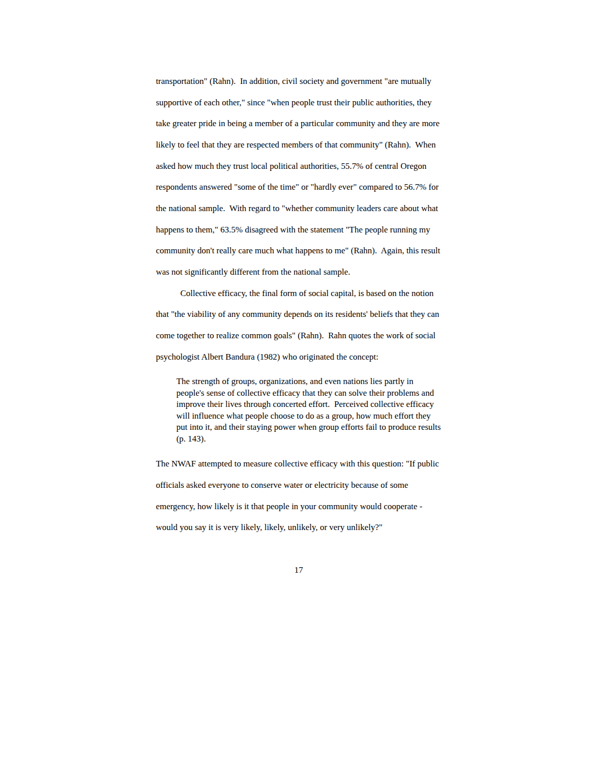transportation" (Rahn). In addition, civil society and government "are mutually supportive of each other," since "when people trust their public authorities, they take greater pride in being a member of a particular community and they are more likely to feel that they are respected members of that community" (Rahn). When asked how much they trust local political authorities, 55.7% of central Oregon respondents answered "some of the time" or "hardly ever" compared to 56.7% for the national sample. With regard to "whether community leaders care about what happens to them," 63.5% disagreed with the statement "The people running my community don't really care much what happens to me" (Rahn). Again, this result was not significantly different from the national sample.
Collective efficacy, the final form of social capital, is based on the notion that "the viability of any community depends on its residents' beliefs that they can come together to realize common goals" (Rahn). Rahn quotes the work of social psychologist Albert Bandura (1982) who originated the concept:
The strength of groups, organizations, and even nations lies partly in people's sense of collective efficacy that they can solve their problems and improve their lives through concerted effort. Perceived collective efficacy will influence what people choose to do as a group, how much effort they put into it, and their staying power when group efforts fail to produce results (p. 143).
The NWAF attempted to measure collective efficacy with this question: "If public officials asked everyone to conserve water or electricity because of some emergency, how likely is it that people in your community would cooperate - would you say it is very likely, likely, unlikely, or very unlikely?"
17